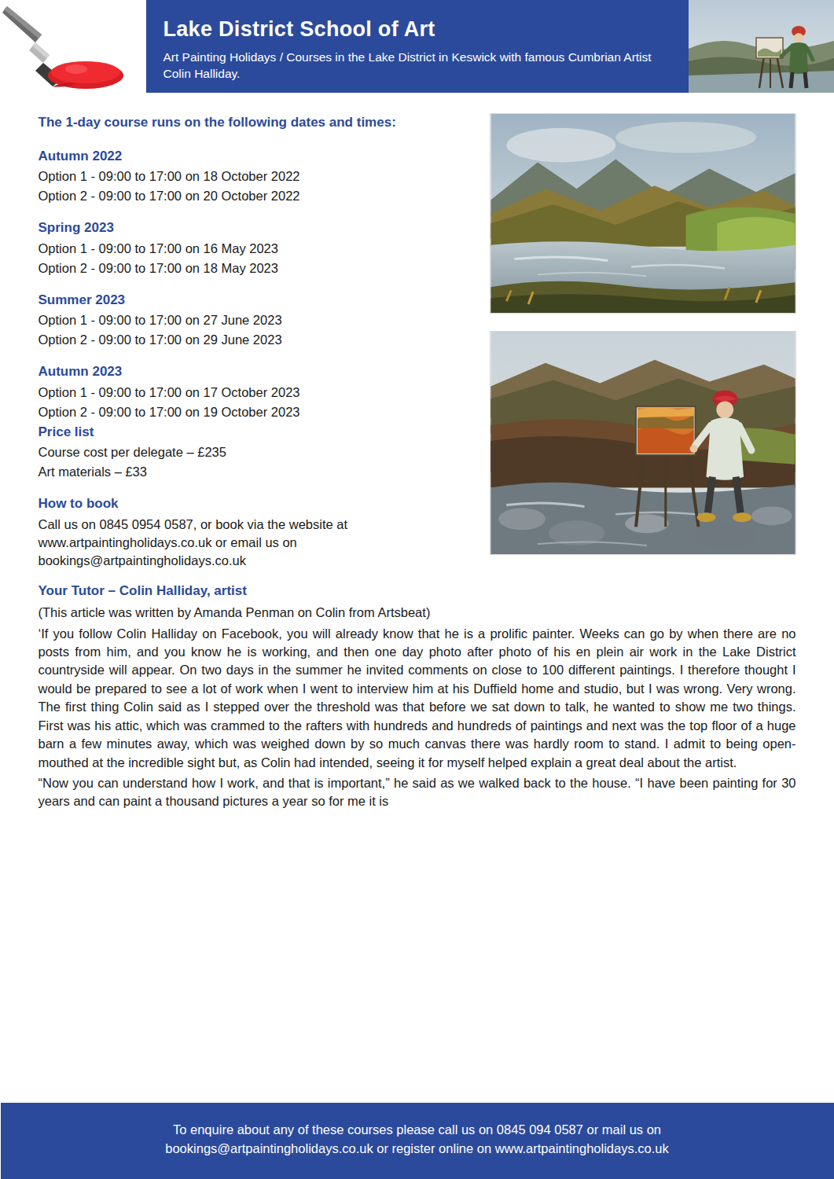Lake District School of Art
Art Painting Holidays / Courses in the Lake District in Keswick with famous Cumbrian Artist Colin Halliday.
The 1-day course runs on the following dates and times:
Autumn 2022
Option 1 - 09:00 to 17:00 on 18 October 2022
Option 2 - 09:00 to 17:00 on 20 October 2022
Spring 2023
Option 1 - 09:00 to 17:00 on 16 May 2023
Option 2 - 09:00 to 17:00 on 18 May 2023
Summer 2023
Option 1 - 09:00 to 17:00 on 27 June 2023
Option 2 - 09:00 to 17:00 on 29 June 2023
Autumn 2023
Option 1 - 09:00 to 17:00 on 17 October 2023
Option 2 - 09:00 to 17:00 on 19 October 2023
Price list
Course cost per delegate – £235
Art materials – £33
How to book
Call us on 0845 0954 0587, or book via the website at www.artpaintingholidays.co.uk or email us on bookings@artpaintingholidays.co.uk
Your Tutor – Colin Halliday, artist
(This article was written by Amanda Penman on Colin from Artsbeat)
‘If you follow Colin Halliday on Facebook, you will already know that he is a prolific painter. Weeks can go by when there are no posts from him, and you know he is working, and then one day photo after photo of his en plein air work in the Lake District countryside will appear. On two days in the summer he invited comments on close to 100 different paintings. I therefore thought I would be prepared to see a lot of work when I went to interview him at his Duffield home and studio, but I was wrong. Very wrong. The first thing Colin said as I stepped over the threshold was that before we sat down to talk, he wanted to show me two things. First was his attic, which was crammed to the rafters with hundreds and hundreds of paintings and next was the top floor of a huge barn a few minutes away, which was weighed down by so much canvas there was hardly room to stand. I admit to being open-mouthed at the incredible sight but, as Colin had intended, seeing it for myself helped explain a great deal about the artist.
“Now you can understand how I work, and that is important,” he said as we walked back to the house. “I have been painting for 30 years and can paint a thousand pictures a year so for me it is
To enquire about any of these courses please call us on 0845 094 0587 or mail us on
bookings@artpaintingholidays.co.uk or register online on www.artpaintingholidays.co.uk